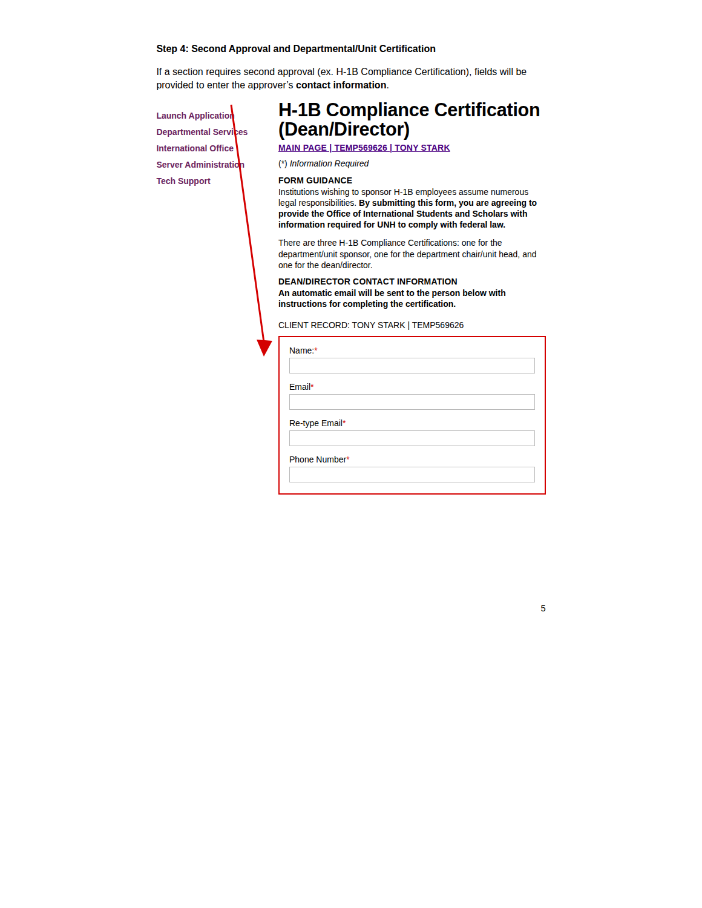Step 4: Second Approval and Departmental/Unit Certification
If a section requires second approval (ex. H-1B Compliance Certification), fields will be provided to enter the approver’s contact information.
Launch Application
Departmental Services
International Office
Server Administration
Tech Support
H-1B Compliance Certification (Dean/Director)
MAIN PAGE | TEMP569626 | TONY STARK
(*) Information Required
FORM GUIDANCE
Institutions wishing to sponsor H-1B employees assume numerous legal responsibilities. By submitting this form, you are agreeing to provide the Office of International Students and Scholars with information required for UNH to comply with federal law.
There are three H-1B Compliance Certifications: one for the department/unit sponsor, one for the department chair/unit head, and one for the dean/director.
DEAN/DIRECTOR CONTACT INFORMATION
An automatic email will be sent to the person below with instructions for completing the certification.
CLIENT RECORD: TONY STARK | TEMP569626
Name:*
Email*
Re-type Email*
Phone Number*
5